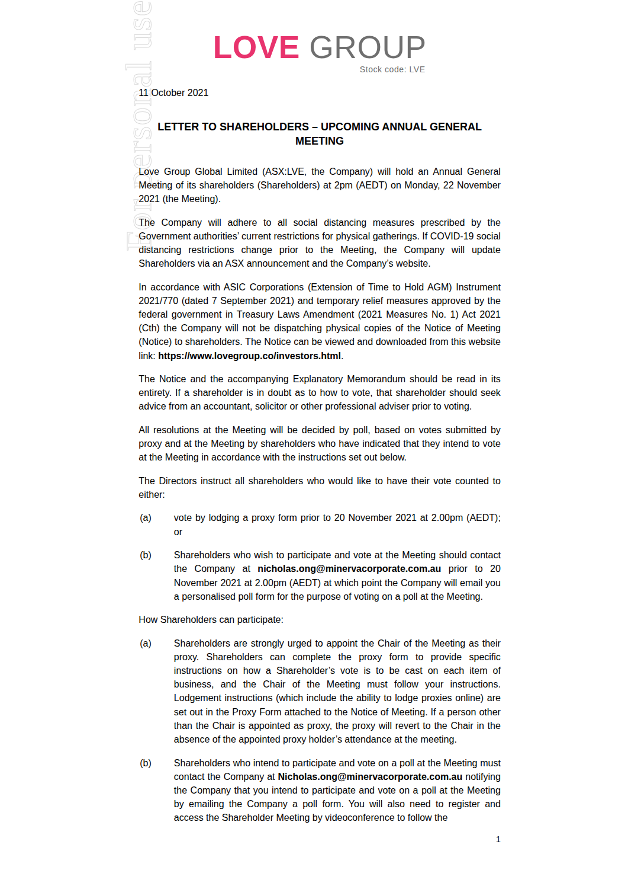For personal use only
LOVE GROUP
Stock code: LVE
11 October 2021
LETTER TO SHAREHOLDERS – UPCOMING ANNUAL GENERAL MEETING
Love Group Global Limited (ASX:LVE, the Company) will hold an Annual General Meeting of its shareholders (Shareholders) at 2pm (AEDT) on Monday, 22 November 2021 (the Meeting).
The Company will adhere to all social distancing measures prescribed by the Government authorities’ current restrictions for physical gatherings. If COVID-19 social distancing restrictions change prior to the Meeting, the Company will update Shareholders via an ASX announcement and the Company’s website.
In accordance with ASIC Corporations (Extension of Time to Hold AGM) Instrument 2021/770 (dated 7 September 2021) and temporary relief measures approved by the federal government in Treasury Laws Amendment (2021 Measures No. 1) Act 2021 (Cth) the Company will not be dispatching physical copies of the Notice of Meeting (Notice) to shareholders. The Notice can be viewed and downloaded from this website link: https://www.lovegroup.co/investors.html.
The Notice and the accompanying Explanatory Memorandum should be read in its entirety. If a shareholder is in doubt as to how to vote, that shareholder should seek advice from an accountant, solicitor or other professional adviser prior to voting.
All resolutions at the Meeting will be decided by poll, based on votes submitted by proxy and at the Meeting by shareholders who have indicated that they intend to vote at the Meeting in accordance with the instructions set out below.
The Directors instruct all shareholders who would like to have their vote counted to either:
(a)
vote by lodging a proxy form prior to 20 November 2021 at 2.00pm (AEDT); or
(b)
Shareholders who wish to participate and vote at the Meeting should contact the Company at nicholas.ong@minervacorporate.com.au prior to 20 November 2021 at 2.00pm (AEDT) at which point the Company will email you a personalised poll form for the purpose of voting on a poll at the Meeting.
How Shareholders can participate:
(a)
Shareholders are strongly urged to appoint the Chair of the Meeting as their proxy. Shareholders can complete the proxy form to provide specific instructions on how a Shareholder’s vote is to be cast on each item of business, and the Chair of the Meeting must follow your instructions. Lodgement instructions (which include the ability to lodge proxies online) are set out in the Proxy Form attached to the Notice of Meeting. If a person other than the Chair is appointed as proxy, the proxy will revert to the Chair in the absence of the appointed proxy holder’s attendance at the meeting.
(b)
Shareholders who intend to participate and vote on a poll at the Meeting must contact the Company at Nicholas.ong@minervacorporate.com.au notifying the Company that you intend to participate and vote on a poll at the Meeting by emailing the Company a poll form. You will also need to register and access the Shareholder Meeting by videoconference to follow the
1